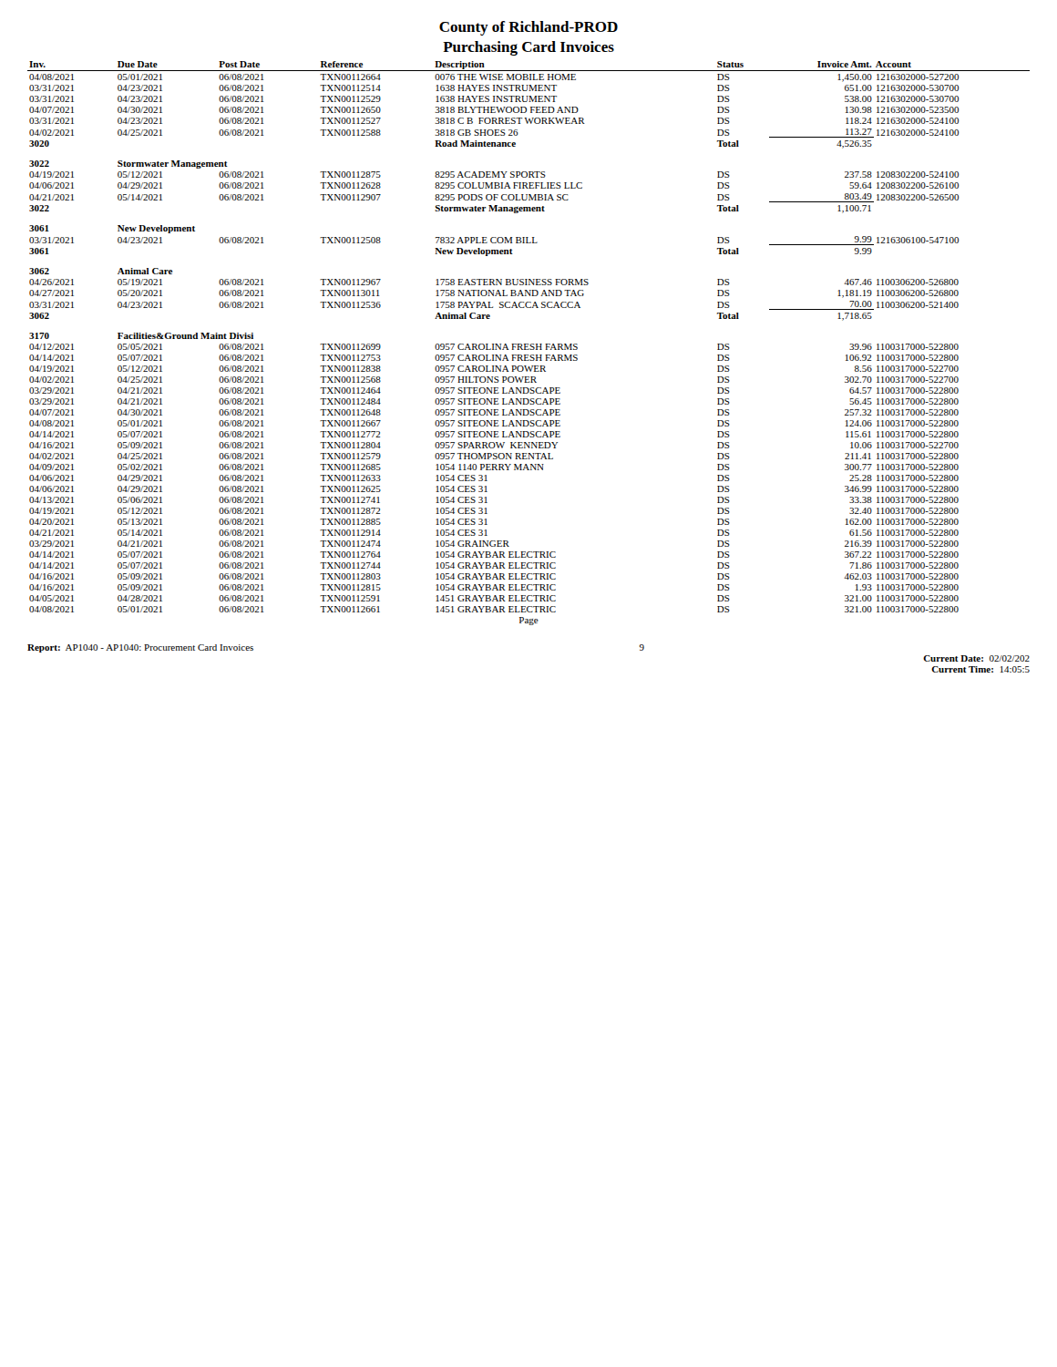County of Richland-PROD
Purchasing Card Invoices
| Inv. | Due Date | Post Date | Reference | Description | Status | Invoice Amt. | Account |
| --- | --- | --- | --- | --- | --- | --- | --- |
| 04/08/2021 | 05/01/2021 | 06/08/2021 | TXN00112664 | 0076 THE WISE MOBILE HOME | DS | 1,450.00 | 1216302000-527200 |
| 03/31/2021 | 04/23/2021 | 06/08/2021 | TXN00112514 | 1638 HAYES INSTRUMENT | DS | 651.00 | 1216302000-530700 |
| 03/31/2021 | 04/23/2021 | 06/08/2021 | TXN00112529 | 1638 HAYES INSTRUMENT | DS | 538.00 | 1216302000-530700 |
| 04/07/2021 | 04/30/2021 | 06/08/2021 | TXN00112650 | 3818 BLYTHEWOOD FEED AND | DS | 130.98 | 1216302000-523500 |
| 03/31/2021 | 04/23/2021 | 06/08/2021 | TXN00112527 | 3818 C B FORREST WORKWEAR | DS | 118.24 | 1216302000-524100 |
| 04/02/2021 | 04/25/2021 | 06/08/2021 | TXN00112588 | 3818 GB SHOES 26 | DS | 113.27 | 1216302000-524100 |
| 3020 | | Road Maintenance | Total | 4,526.35 | |
| 3022 | Stormwater Management | |
| 04/19/2021 | 05/12/2021 | 06/08/2021 | TXN00112875 | 8295 ACADEMY SPORTS | DS | 237.58 | 1208302200-524100 |
| 04/06/2021 | 04/29/2021 | 06/08/2021 | TXN00112628 | 8295 COLUMBIA FIREFLIES LLC | DS | 59.64 | 1208302200-526100 |
| 04/21/2021 | 05/14/2021 | 06/08/2021 | TXN00112907 | 8295 PODS OF COLUMBIA SC | DS | 803.49 | 1208302200-526500 |
| 3022 | | Stormwater Management | Total | 1,100.71 | |
| 3061 | New Development | |
| 03/31/2021 | 04/23/2021 | 06/08/2021 | TXN00112508 | 7832 APPLE COM BILL | DS | 9.99 | 1216306100-547100 |
| 3061 | | New Development | Total | 9.99 | |
| 3062 | Animal Care | |
| 04/26/2021 | 05/19/2021 | 06/08/2021 | TXN00112967 | 1758 EASTERN BUSINESS FORMS | DS | 467.46 | 1100306200-526800 |
| 04/27/2021 | 05/20/2021 | 06/08/2021 | TXN00113011 | 1758 NATIONAL BAND AND TAG | DS | 1,181.19 | 1100306200-526800 |
| 03/31/2021 | 04/23/2021 | 06/08/2021 | TXN00112536 | 1758 PAYPAL SCACCA SCACCA | DS | 70.00 | 1100306200-521400 |
| 3062 | | Animal Care | Total | 1,718.65 | |
| 3170 | Facilities&Ground Maint Divisi | |
| 04/12/2021 | 05/05/2021 | 06/08/2021 | TXN00112699 | 0957 CAROLINA FRESH FARMS | DS | 39.96 | 1100317000-522800 |
| 04/14/2021 | 05/07/2021 | 06/08/2021 | TXN00112753 | 0957 CAROLINA FRESH FARMS | DS | 106.92 | 1100317000-522800 |
| 04/19/2021 | 05/12/2021 | 06/08/2021 | TXN00112838 | 0957 CAROLINA POWER | DS | 8.56 | 1100317000-522700 |
| 04/02/2021 | 04/25/2021 | 06/08/2021 | TXN00112568 | 0957 HILTONS POWER | DS | 302.70 | 1100317000-522700 |
| 03/29/2021 | 04/21/2021 | 06/08/2021 | TXN00112464 | 0957 SITEONE LANDSCAPE | DS | 64.57 | 1100317000-522800 |
| 03/29/2021 | 04/21/2021 | 06/08/2021 | TXN00112484 | 0957 SITEONE LANDSCAPE | DS | 56.45 | 1100317000-522800 |
| 04/07/2021 | 04/30/2021 | 06/08/2021 | TXN00112648 | 0957 SITEONE LANDSCAPE | DS | 257.32 | 1100317000-522800 |
| 04/08/2021 | 05/01/2021 | 06/08/2021 | TXN00112667 | 0957 SITEONE LANDSCAPE | DS | 124.06 | 1100317000-522800 |
| 04/14/2021 | 05/07/2021 | 06/08/2021 | TXN00112772 | 0957 SITEONE LANDSCAPE | DS | 115.61 | 1100317000-522800 |
| 04/16/2021 | 05/09/2021 | 06/08/2021 | TXN00112804 | 0957 SPARROW KENNEDY | DS | 10.06 | 1100317000-522700 |
| 04/02/2021 | 04/25/2021 | 06/08/2021 | TXN00112579 | 0957 THOMPSON RENTAL | DS | 211.41 | 1100317000-522800 |
| 04/09/2021 | 05/02/2021 | 06/08/2021 | TXN00112685 | 1054 1140 PERRY MANN | DS | 300.77 | 1100317000-522800 |
| 04/06/2021 | 04/29/2021 | 06/08/2021 | TXN00112633 | 1054 CES 31 | DS | 25.28 | 1100317000-522800 |
| 04/06/2021 | 04/29/2021 | 06/08/2021 | TXN00112625 | 1054 CES 31 | DS | 346.99 | 1100317000-522800 |
| 04/13/2021 | 05/06/2021 | 06/08/2021 | TXN00112741 | 1054 CES 31 | DS | 33.38 | 1100317000-522800 |
| 04/19/2021 | 05/12/2021 | 06/08/2021 | TXN00112872 | 1054 CES 31 | DS | 32.40 | 1100317000-522800 |
| 04/20/2021 | 05/13/2021 | 06/08/2021 | TXN00112885 | 1054 CES 31 | DS | 162.00 | 1100317000-522800 |
| 04/21/2021 | 05/14/2021 | 06/08/2021 | TXN00112914 | 1054 CES 31 | DS | 61.56 | 1100317000-522800 |
| 03/29/2021 | 04/21/2021 | 06/08/2021 | TXN00112474 | 1054 GRAINGER | DS | 216.39 | 1100317000-522800 |
| 04/14/2021 | 05/07/2021 | 06/08/2021 | TXN00112764 | 1054 GRAYBAR ELECTRIC | DS | 367.22 | 1100317000-522800 |
| 04/14/2021 | 05/07/2021 | 06/08/2021 | TXN00112744 | 1054 GRAYBAR ELECTRIC | DS | 71.86 | 1100317000-522800 |
| 04/16/2021 | 05/09/2021 | 06/08/2021 | TXN00112803 | 1054 GRAYBAR ELECTRIC | DS | 462.03 | 1100317000-522800 |
| 04/16/2021 | 05/09/2021 | 06/08/2021 | TXN00112815 | 1054 GRAYBAR ELECTRIC | DS | 1.93 | 1100317000-522800 |
| 04/05/2021 | 04/28/2021 | 06/08/2021 | TXN00112591 | 1451 GRAYBAR ELECTRIC | DS | 321.00 | 1100317000-522800 |
| 04/08/2021 | 05/01/2021 | 06/08/2021 | TXN00112661 | 1451 GRAYBAR ELECTRIC | DS | 321.00 | 1100317000-522800 |
Page
Report: AP1040 - AP1040: Procurement Card Invoices
9
Current Date: 02/02/202
Current Time: 14:05:5